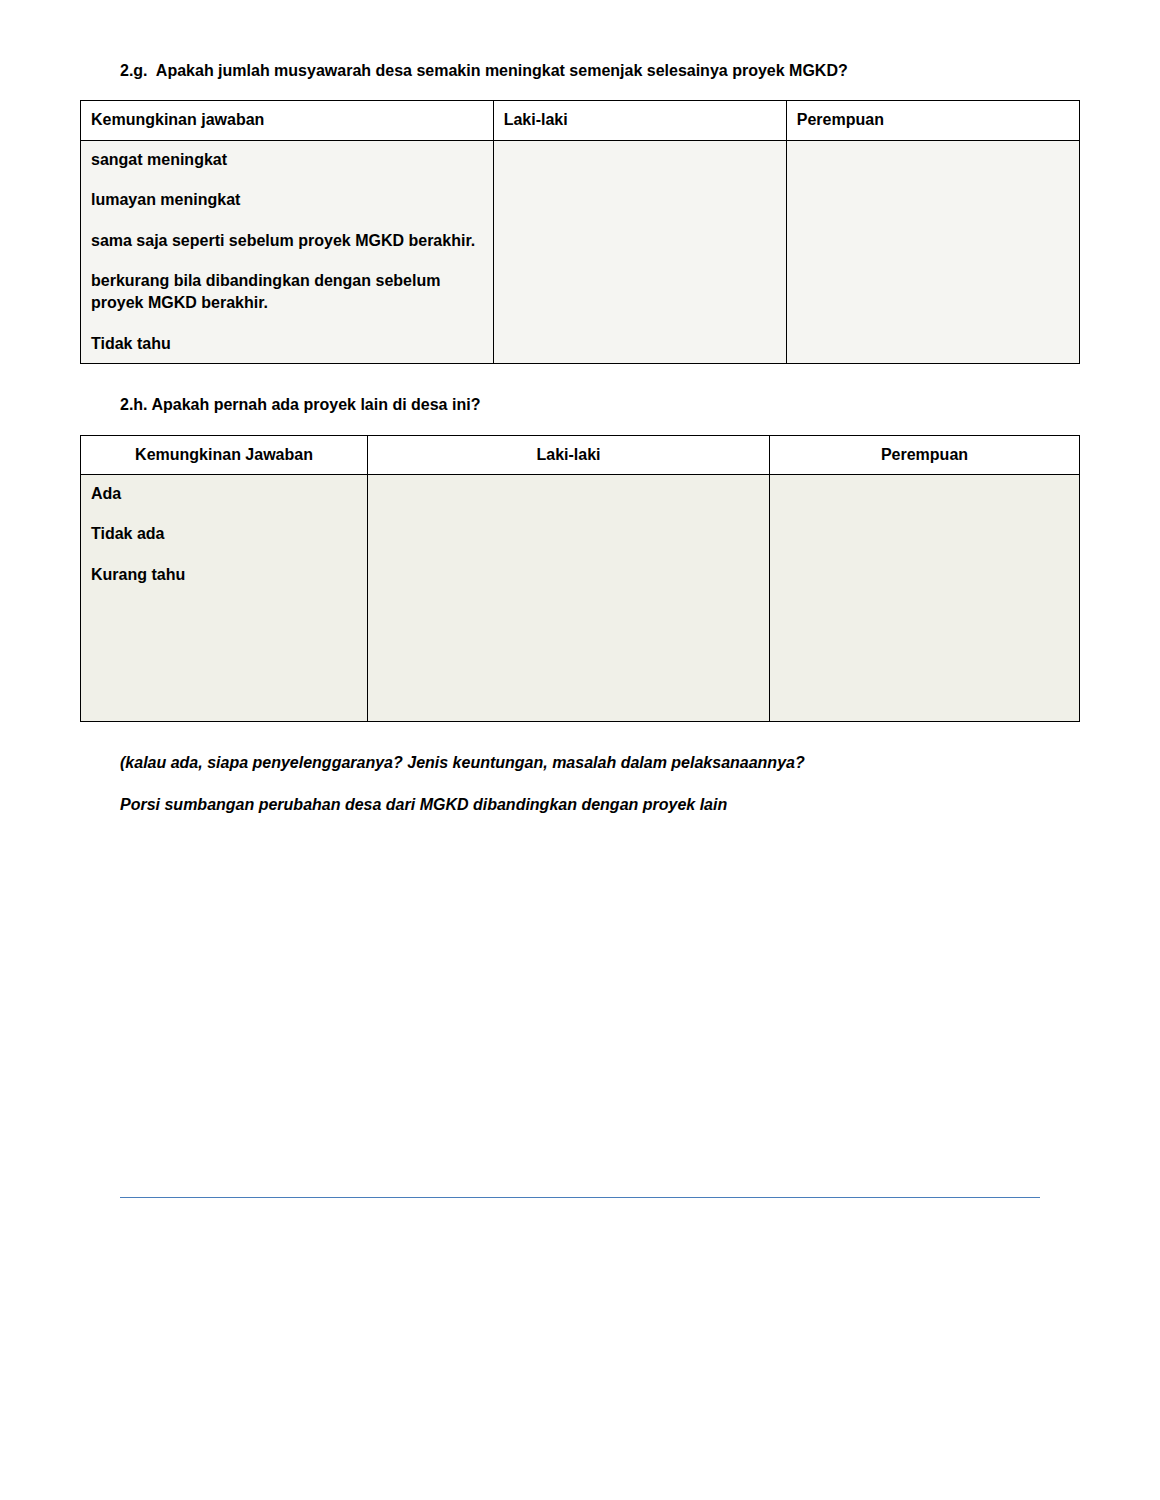2.g. Apakah jumlah musyawarah desa semakin meningkat semenjak selesainya proyek MGKD?
| Kemungkinan jawaban | Laki-laki | Perempuan |
| --- | --- | --- |
| sangat meningkat lumayan meningkat sama saja seperti sebelum proyek MGKD berakhir. berkurang bila dibandingkan dengan sebelum proyek MGKD berakhir. Tidak tahu | | |
2.h. Apakah pernah ada proyek lain di desa ini?
| Kemungkinan Jawaban | Laki-laki | Perempuan |
| --- | --- | --- |
| Ada Tidak ada Kurang tahu | | |
(kalau ada, siapa penyelenggaranya? Jenis keuntungan, masalah dalam pelaksanaannya?
Porsi sumbangan perubahan desa dari MGKD dibandingkan dengan proyek lain